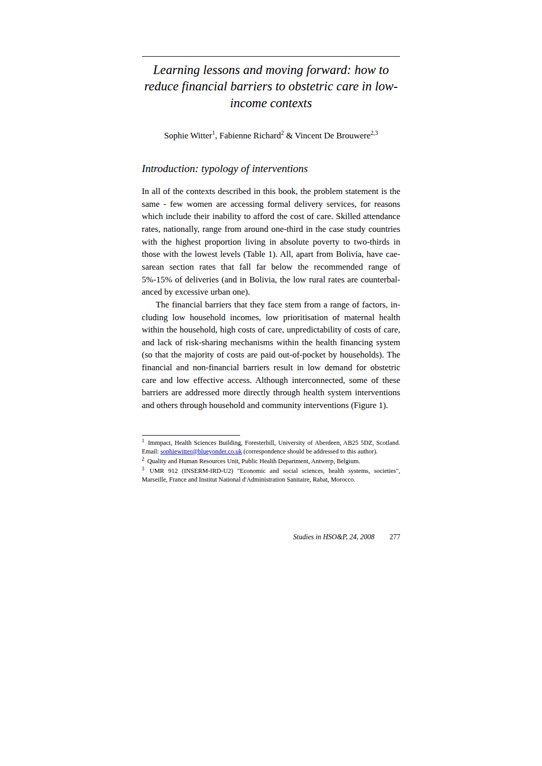Learning lessons and moving forward: how to reduce financial barriers to obstetric care in low-income contexts
Sophie Witter1, Fabienne Richard2 & Vincent De Brouwere2,3
Introduction: typology of interventions
In all of the contexts described in this book, the problem statement is the same - few women are accessing formal delivery services, for reasons which include their inability to afford the cost of care. Skilled attendance rates, nationally, range from around one-third in the case study countries with the highest proportion living in absolute poverty to two-thirds in those with the lowest levels (Table 1). All, apart from Bolivia, have caesarean section rates that fall far below the recommended range of 5%-15% of deliveries (and in Bolivia, the low rural rates are counterbalanced by excessive urban one).
The financial barriers that they face stem from a range of factors, including low household incomes, low prioritisation of maternal health within the household, high costs of care, unpredictability of costs of care, and lack of risk-sharing mechanisms within the health financing system (so that the majority of costs are paid out-of-pocket by households). The financial and non-financial barriers result in low demand for obstetric care and low effective access. Although interconnected, some of these barriers are addressed more directly through health system interventions and others through household and community interventions (Figure 1).
1 Immpact, Health Sciences Building, Foresterhill, University of Aberdeen, AB25 5DZ, Scotland. Email: sophiewitter@blueyonder.co.uk (correspondence should be addressed to this author).
2 Quality and Human Resources Unit, Public Health Department, Antwerp, Belgium.
3 UMR 912 (INSERM-IRD-U2) "Economic and social sciences, health systems, societies", Marseille, France and Institut National d'Administration Sanitaire, Rabat, Morocco.
Studies in HSO&P, 24, 2008277